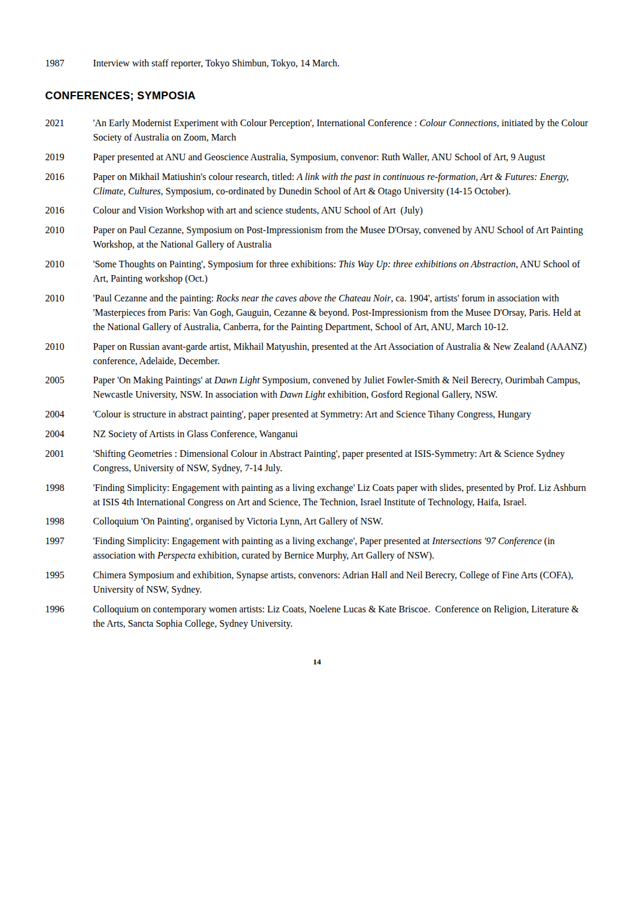1987
Interview with staff reporter, Tokyo Shimbun, Tokyo, 14 March.
CONFERENCES; SYMPOSIA
2021
'An Early Modernist Experiment with Colour Perception', International Conference : Colour Connections, initiated by the Colour Society of Australia on Zoom, March
2019
Paper presented at ANU and Geoscience Australia, Symposium, convenor: Ruth Waller, ANU School of Art, 9 August
2016
Paper on Mikhail Matiushin's colour research, titled: A link with the past in continuous re-formation, Art & Futures: Energy, Climate, Cultures, Symposium, co-ordinated by Dunedin School of Art & Otago University (14-15 October).
2016
Colour and Vision Workshop with art and science students, ANU School of Art (July)
2010
Paper on Paul Cezanne, Symposium on Post-Impressionism from the Musee D'Orsay, convened by ANU School of Art Painting Workshop, at the National Gallery of Australia
2010
'Some Thoughts on Painting', Symposium for three exhibitions: This Way Up: three exhibitions on Abstraction, ANU School of Art, Painting workshop (Oct.)
2010
'Paul Cezanne and the painting: Rocks near the caves above the Chateau Noir, ca. 1904', artists' forum in association with 'Masterpieces from Paris: Van Gogh, Gauguin, Cezanne & beyond. Post-Impressionism from the Musee D'Orsay, Paris. Held at the National Gallery of Australia, Canberra, for the Painting Department, School of Art, ANU, March 10-12.
2010
Paper on Russian avant-garde artist, Mikhail Matyushin, presented at the Art Association of Australia & New Zealand (AAANZ) conference, Adelaide, December.
2005
Paper 'On Making Paintings' at Dawn Light Symposium, convened by Juliet Fowler-Smith & Neil Berecry, Ourimbah Campus, Newcastle University, NSW. In association with Dawn Light exhibition, Gosford Regional Gallery, NSW.
2004
'Colour is structure in abstract painting', paper presented at Symmetry: Art and Science Tihany Congress, Hungary
2004
NZ Society of Artists in Glass Conference, Wanganui
2001
'Shifting Geometries : Dimensional Colour in Abstract Painting', paper presented at ISIS-Symmetry: Art & Science Sydney Congress, University of NSW, Sydney, 7-14 July.
1998
'Finding Simplicity: Engagement with painting as a living exchange' Liz Coats paper with slides, presented by Prof. Liz Ashburn at ISIS 4th International Congress on Art and Science, The Technion, Israel Institute of Technology, Haifa, Israel.
1998
Colloquium 'On Painting', organised by Victoria Lynn, Art Gallery of NSW.
1997
'Finding Simplicity: Engagement with painting as a living exchange', Paper presented at Intersections '97 Conference (in association with Perspecta exhibition, curated by Bernice Murphy, Art Gallery of NSW).
1995
Chimera Symposium and exhibition, Synapse artists, convenors: Adrian Hall and Neil Berecry, College of Fine Arts (COFA), University of NSW, Sydney.
1996
Colloquium on contemporary women artists: Liz Coats, Noelene Lucas & Kate Briscoe. Conference on Religion, Literature & the Arts, Sancta Sophia College, Sydney University.
14